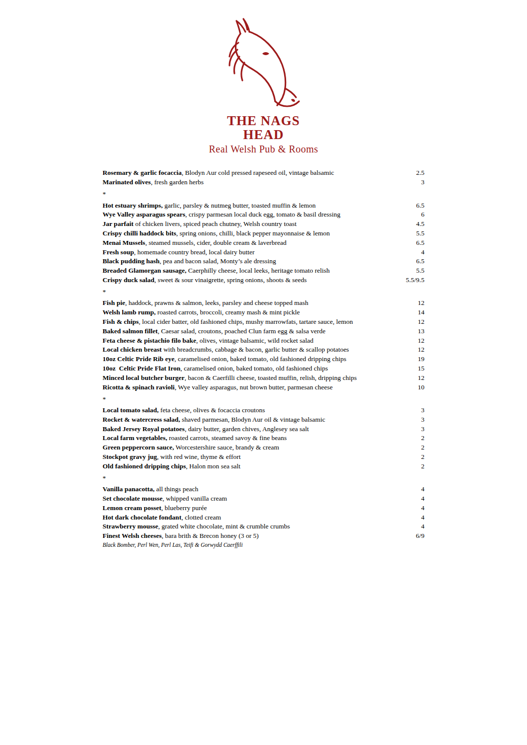THE NAGS
HEAD
Real Welsh Pub & Rooms
| Rosemary & garlic focaccia , Blodyn Aur cold pressed rapeseed oil, vintage balsamic | 2.5 |
| Marinated olives , fresh garden herbs | 3 |
*
| Hot estuary shrimps, garlic, parsley & nutmeg butter, toasted muffin & lemon | 6.5 |
| Wye Valley asparagus spears , crispy parmesan local duck egg, tomato & basil dressing | 6 |
| Jar parfait of chicken livers, spiced peach chutney, Welsh country toast | 4.5 |
| Crispy chilli haddock bits , spring onions, chilli, black pepper mayonnaise & lemon | 5.5 |
| Menai Mussels , steamed mussels, cider, double cream & laverbread | 6.5 |
| Fresh soup , homemade country bread, local dairy butter | 4 |
| Black pudding hash , pea and bacon salad, Monty’s ale dressing | 6.5 |
| Breaded Glamorgan sausage, Caerphilly cheese, local leeks, heritage tomato relish | 5.5 |
| Crispy duck salad , sweet & sour vinaigrette, spring onions, shoots & seeds | 5.5/9.5 |
*
| Fish pie , haddock, prawns & salmon, leeks, parsley and cheese topped mash | 12 |
| Welsh lamb rump, roasted carrots, broccoli, creamy mash & mint pickle | 14 |
| Fish & chips , local cider batter, old fashioned chips, mushy marrowfats, tartare sauce, lemon | 12 |
| Baked salmon fillet , Caesar salad, croutons, poached Clun farm egg & salsa verde | 13 |
| Feta cheese & pistachio filo bake , olives, vintage balsamic, wild rocket salad | 12 |
| Local chicken breast with breadcrumbs, cabbage & bacon, garlic butter & scallop potatoes | 12 |
| 10oz Celtic Pride Rib eye , caramelised onion, baked tomato, old fashioned dripping chips | 19 |
| 10oz Celtic Pride Flat Iron , caramelised onion, baked tomato, old fashioned chips | 15 |
| Minced local butcher burger , bacon & Caerfilli cheese, toasted muffin, relish, dripping chips | 12 |
| Ricotta & spinach ravioli , Wye valley asparagus, nut brown butter, parmesan cheese | 10 |
*
| Local tomato salad, feta cheese, olives & focaccia croutons | 3 |
| Rocket & watercress salad, shaved parmesan, Blodyn Aur oil & vintage balsamic | 3 |
| Baked Jersey Royal potatoes , dairy butter, garden chives, Anglesey sea salt | 3 |
| Local farm vegetables, roasted carrots, steamed savoy & fine beans | 2 |
| Green peppercorn sauce, Worcestershire sauce, brandy & cream | 2 |
| Stockpot gravy jug , with red wine, thyme & effort | 2 |
| Old fashioned dripping chips , Halon mon sea salt | 2 |
*
| Vanilla panacotta, all things peach | 4 |
| Set chocolate mousse , whipped vanilla cream | 4 |
| Lemon cream posset , blueberry purée | 4 |
| Hot dark chocolate fondant , clotted cream | 4 |
| Strawberry mousse , grated white chocolate, mint & crumble crumbs | 4 |
| Finest Welsh cheeses , bara brith & Brecon honey (3 or 5) | 6/9 |
Black Bomber, Perl Wen, Perl Las, Teifi & Gorwydd Caerffili